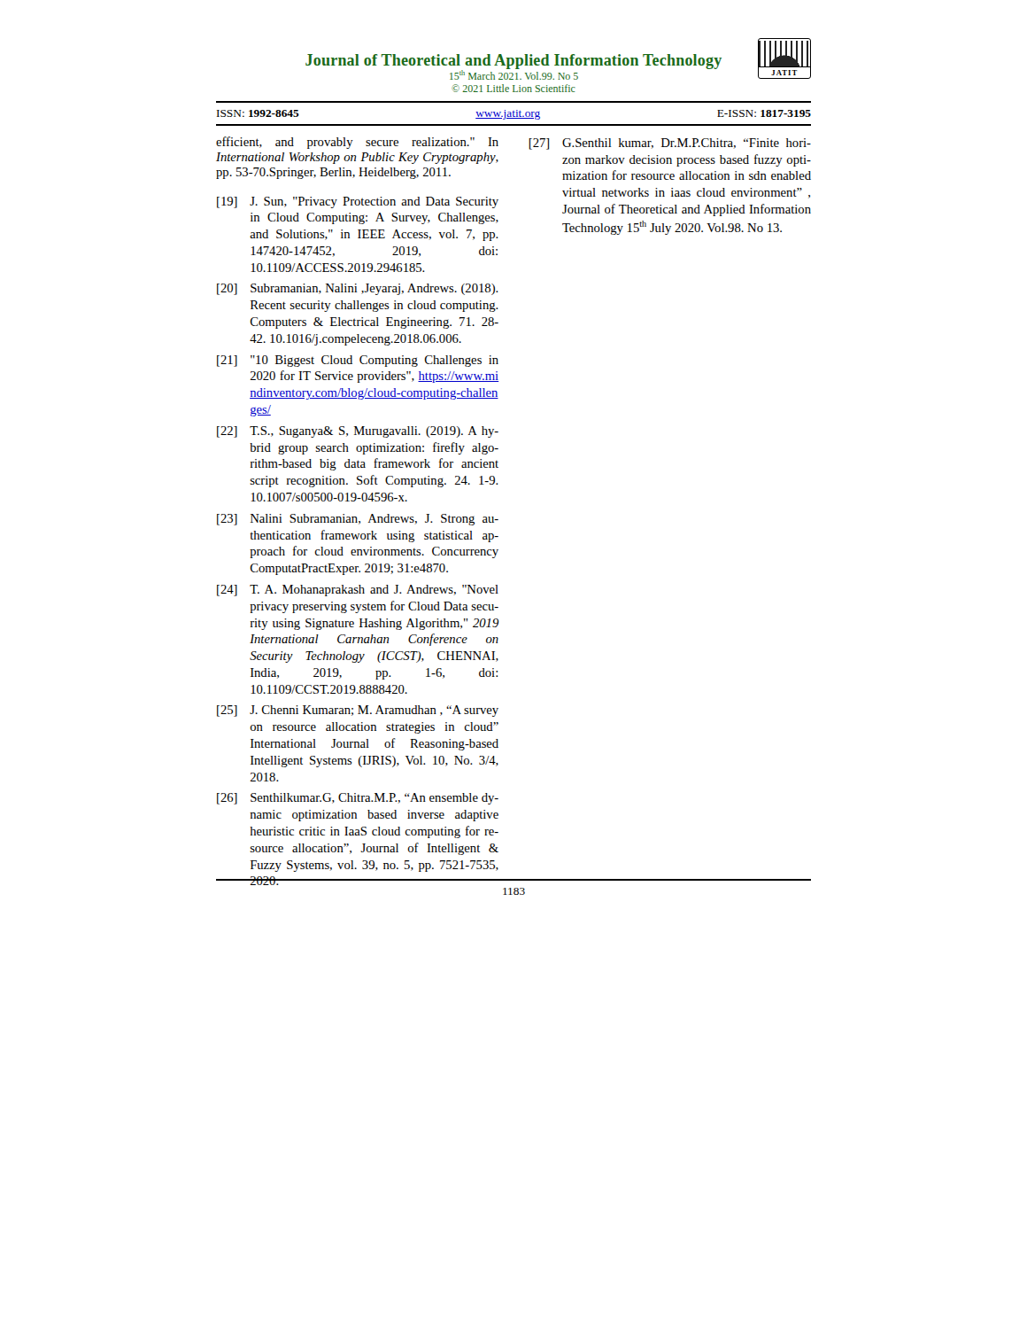JATIT
Journal of Theoretical and Applied Information Technology
15th March 2021. Vol.99. No 5
© 2021 Little Lion Scientific
ISSN: 1992-8645
www.jatit.org
E-ISSN: 1817-3195
efficient, and provably secure realization." In International Workshop on Public Key Cryptography, pp. 53-70.Springer, Berlin, Heidelberg, 2011.
[19] J. Sun, "Privacy Protection and Data Security in Cloud Computing: A Survey, Challenges, and Solutions," in IEEE Access, vol. 7, pp. 147420-147452, 2019, doi: 10.1109/ACCESS.2019.2946185.
[20] Subramanian, Nalini ,Jeyaraj, Andrews. (2018). Recent security challenges in cloud computing. Computers & Electrical Engineering. 71. 28-42. 10.1016/j.compeleceng.2018.06.006.
[21]"10 Biggest Cloud Computing Challenges in 2020 for IT Service providers", https://www.mindinventory.com/blog/cloud-computing-challenges/
[22] T.S., Suganya& S, Murugavalli. (2019). A hybrid group search optimization: firefly algorithm-based big data framework for ancient script recognition. Soft Computing. 24. 1-9. 10.1007/s00500-019-04596-x.
[23] Nalini Subramanian, Andrews, J. Strong authentication framework using statistical approach for cloud environments. Concurrency ComputatPractExper. 2019; 31:e4870.
[24] T. A. Mohanaprakash and J. Andrews, "Novel privacy preserving system for Cloud Data security using Signature Hashing Algorithm," 2019 International Carnahan Conference on Security Technology (ICCST), CHENNAI, India, 2019, pp. 1-6, doi: 10.1109/CCST.2019.8888420.
[25] J. Chenni Kumaran; M. Aramudhan , “A survey on resource allocation strategies in cloud” International Journal of Reasoning-based Intelligent Systems (IJRIS), Vol. 10, No. 3/4, 2018.
[26] Senthilkumar.G, Chitra.M.P., “An ensemble dynamic optimization based inverse adaptive heuristic critic in IaaS cloud computing for resource allocation”, Journal of Intelligent & Fuzzy Systems, vol. 39, no. 5, pp. 7521-7535, 2020.
[27] G.Senthil kumar, Dr.M.P.Chitra, “Finite horizon markov decision process based fuzzy optimization for resource allocation in sdn enabled virtual networks in iaas cloud environment” , Journal of Theoretical and Applied Information Technology 15th July 2020. Vol.98. No 13.
1183